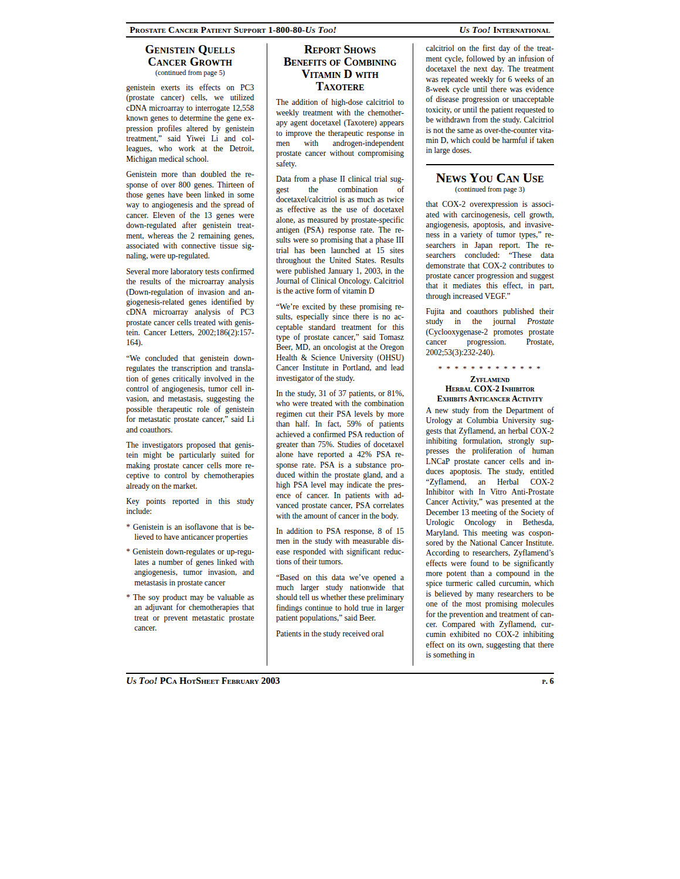Prostate Cancer Patient Support 1-800-80-Us Too! Us Too! International
Genistein Quells
Cancer Growth
(continued from page 5)
genistein exerts its effects on PC3 (prostate cancer) cells, we utilized cDNA microarray to interrogate 12,558 known genes to determine the gene expression profiles altered by genistein treatment,” said Yiwei Li and colleagues, who work at the Detroit, Michigan medical school.
Genistein more than doubled the response of over 800 genes. Thirteen of those genes have been linked in some way to angiogenesis and the spread of cancer. Eleven of the 13 genes were down-regulated after genistein treatment, whereas the 2 remaining genes, associated with connective tissue signaling, were up-regulated.
Several more laboratory tests confirmed the results of the microarray analysis (Down-regulation of invasion and angiogenesis-related genes identified by cDNA microarray analysis of PC3 prostate cancer cells treated with genistein. Cancer Letters, 2002;186(2):157-164).
“We concluded that genistein down-regulates the transcription and translation of genes critically involved in the control of angiogenesis, tumor cell invasion, and metastasis, suggesting the possible therapeutic role of genistein for metastatic prostate cancer,” said Li and coauthors.
The investigators proposed that genistein might be particularly suited for making prostate cancer cells more receptive to control by chemotherapies already on the market.
Key points reported in this study include:
* Genistein is an isoflavone that is believed to have anticancer properties
* Genistein down-regulates or up-regulates a number of genes linked with angiogenesis, tumor invasion, and metastasis in prostate cancer
* The soy product may be valuable as an adjuvant for chemotherapies that treat or prevent metastatic prostate cancer.
Report Shows
Benefits of Combining
Vitamin D with
Taxotere
The addition of high-dose calcitriol to weekly treatment with the chemotherapy agent docetaxel (Taxotere) appears to improve the therapeutic response in men with androgen-independent prostate cancer without compromising safety.
Data from a phase II clinical trial suggest the combination of docetaxel/calcitriol is as much as twice as effective as the use of docetaxel alone, as measured by prostate-specific antigen (PSA) response rate. The results were so promising that a phase III trial has been launched at 15 sites throughout the United States. Results were published January 1, 2003, in the Journal of Clinical Oncology. Calcitriol is the active form of vitamin D
“We’re excited by these promising results, especially since there is no acceptable standard treatment for this type of prostate cancer,” said Tomasz Beer, MD, an oncologist at the Oregon Health & Science University (OHSU) Cancer Institute in Portland, and lead investigator of the study.
In the study, 31 of 37 patients, or 81%, who were treated with the combination regimen cut their PSA levels by more than half. In fact, 59% of patients achieved a confirmed PSA reduction of greater than 75%. Studies of docetaxel alone have reported a 42% PSA response rate. PSA is a substance produced within the prostate gland, and a high PSA level may indicate the presence of cancer. In patients with advanced prostate cancer, PSA correlates with the amount of cancer in the body.
In addition to PSA response, 8 of 15 men in the study with measurable disease responded with significant reductions of their tumors.
“Based on this data we’ve opened a much larger study nationwide that should tell us whether these preliminary findings continue to hold true in larger patient populations,” said Beer.
Patients in the study received oral
calcitriol on the first day of the treatment cycle, followed by an infusion of docetaxel the next day. The treatment was repeated weekly for 6 weeks of an 8-week cycle until there was evidence of disease progression or unacceptable toxicity, or until the patient requested to be withdrawn from the study. Calcitriol is not the same as over-the-counter vitamin D, which could be harmful if taken in large doses.
News You Can Use
(continued from page 3)
that COX-2 overexpression is associated with carcinogenesis, cell growth, angiogenesis, apoptosis, and invasiveness in a variety of tumor types,” researchers in Japan report. The researchers concluded: “These data demonstrate that COX-2 contributes to prostate cancer progression and suggest that it mediates this effect, in part, through increased VEGF.”
Fujita and coauthors published their study in the journal Prostate (Cyclooxygenase-2 promotes prostate cancer progression. Prostate, 2002;53(3):232-240).
* * * * * * * * * * * * *
Zyflamend
Herbal COX-2 Inhibitor
Exhibits Anticancer Activity
A new study from the Department of Urology at Columbia University suggests that Zyflamend, an herbal COX-2 inhibiting formulation, strongly suppresses the proliferation of human LNCaP prostate cancer cells and induces apoptosis. The study, entitled “Zyflamend, an Herbal COX-2 Inhibitor with In Vitro Anti-Prostate Cancer Activity,” was presented at the December 13 meeting of the Society of Urologic Oncology in Bethesda, Maryland. This meeting was cosponsored by the National Cancer Institute. According to researchers, Zyflamend’s effects were found to be significantly more potent than a compound in the spice turmeric called curcumin, which is believed by many researchers to be one of the most promising molecules for the prevention and treatment of cancer. Compared with Zyflamend, curcumin exhibited no COX-2 inhibiting effect on its own, suggesting that there is something in
Us Too! PCa HotSheet February 2003 p. 6